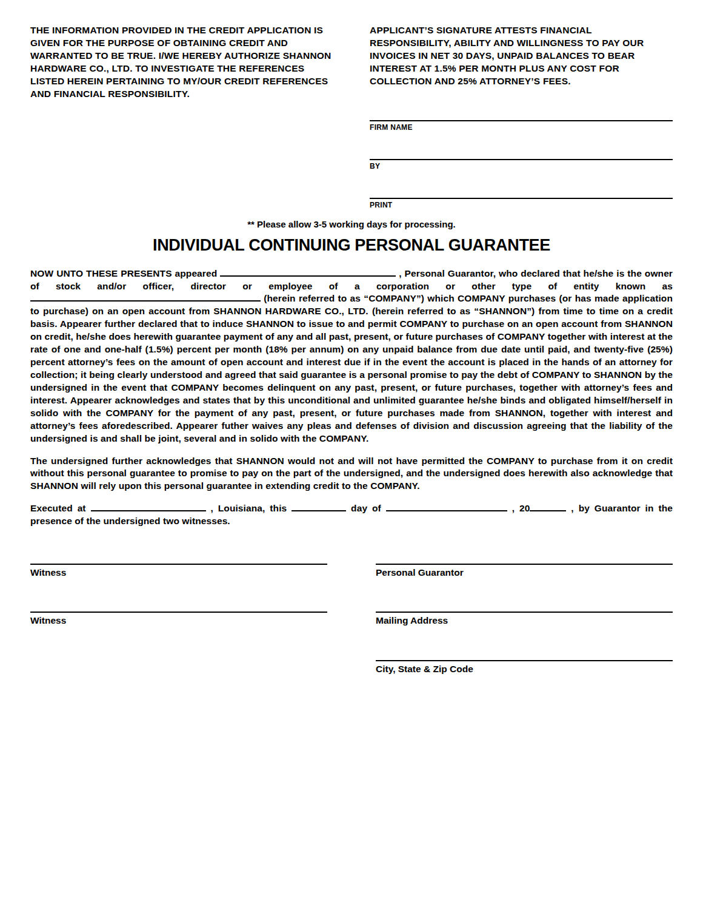THE INFORMATION PROVIDED IN THE CREDIT APPLICATION IS GIVEN FOR THE PURPOSE OF OBTAINING CREDIT AND WARRANTED TO BE TRUE. I/WE HEREBY AUTHORIZE SHANNON HARDWARE CO., LTD. TO INVESTIGATE THE REFERENCES LISTED HEREIN PERTAINING TO MY/OUR CREDIT REFERENCES AND FINANCIAL RESPONSIBILITY.
APPLICANT’S SIGNATURE ATTESTS FINANCIAL RESPONSIBILITY, ABILITY AND WILLINGNESS TO PAY OUR INVOICES IN NET 30 DAYS, UNPAID BALANCES TO BEAR INTEREST AT 1.5% PER MONTH PLUS ANY COST FOR COLLECTION AND 25% ATTORNEY’S FEES.
FIRM NAME
BY
PRINT
** Please allow 3-5 working days for processing.
INDIVIDUAL CONTINUING PERSONAL GUARANTEE
NOW UNTO THESE PRESENTS appeared , Personal Guarantor, who declared that he/she is the owner of stock and/or officer, director or employee of a corporation or other type of entity known as (herein referred to as “COMPANY”) which COMPANY purchases (or has made application to purchase) on an open account from SHANNON HARDWARE CO., LTD. (herein referred to as “SHANNON”) from time to time on a credit basis. Appearer further declared that to induce SHANNON to issue to and permit COMPANY to purchase on an open account from SHANNON on credit, he/she does herewith guarantee payment of any and all past, present, or future purchases of COMPANY together with interest at the rate of one and one-half (1.5%) percent per month (18% per annum) on any unpaid balance from due date until paid, and twenty-five (25%) percent attorney’s fees on the amount of open account and interest due if in the event the account is placed in the hands of an attorney for collection; it being clearly understood and agreed that said guarantee is a personal promise to pay the debt of COMPANY to SHANNON by the undersigned in the event that COMPANY becomes delinquent on any past, present, or future purchases, together with attorney’s fees and interest. Appearer acknowledges and states that by this unconditional and unlimited guarantee he/she binds and obligated himself/herself in solido with the COMPANY for the payment of any past, present, or future purchases made from SHANNON, together with interest and attorney’s fees aforedescribed. Appearer futher waives any pleas and defenses of division and discussion agreeing that the liability of the undersigned is and shall be joint, several and in solido with the COMPANY.
The undersigned further acknowledges that SHANNON would not and will not have permitted the COMPANY to purchase from it on credit without this personal guarantee to promise to pay on the part of the undersigned, and the undersigned does herewith also acknowledge that SHANNON will rely upon this personal guarantee in extending credit to the COMPANY.
Executed at , Louisiana, this day of , 20 , by Guarantor in the presence of the undersigned two witnesses.
Witness
Witness
Personal Guarantor
Mailing Address
City, State & Zip Code